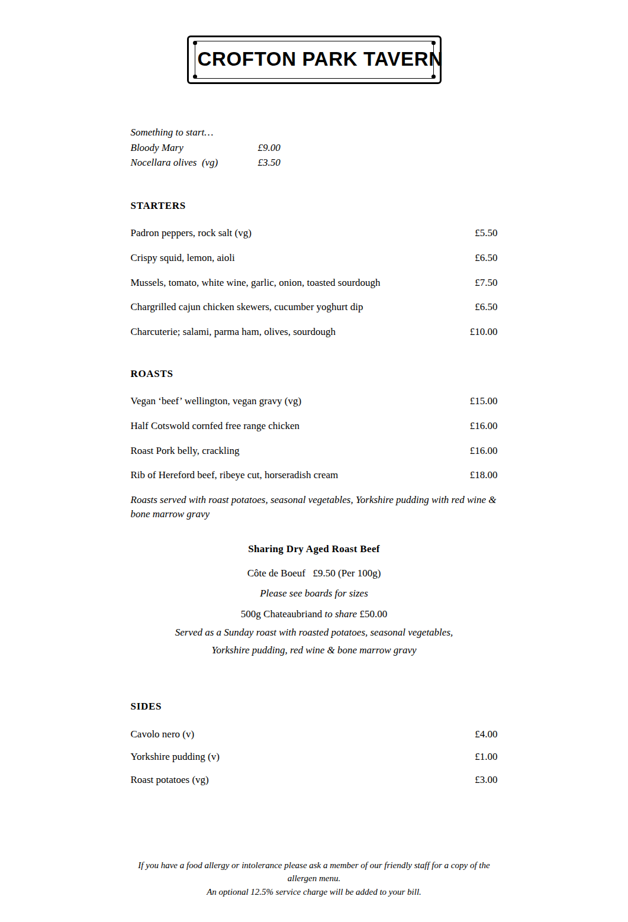Crofton Park Tavern
Something to start…
Bloody Mary £9.00
Nocellara olives (vg) £3.50
Starters
Padron peppers, rock salt (vg) £5.50
Crispy squid, lemon, aioli £6.50
Mussels, tomato, white wine, garlic, onion, toasted sourdough £7.50
Chargrilled cajun chicken skewers, cucumber yoghurt dip £6.50
Charcuterie; salami, parma ham, olives, sourdough £10.00
Roasts
Vegan ‘beef’ wellington, vegan gravy (vg) £15.00
Half Cotswold cornfed free range chicken £16.00
Roast Pork belly, crackling £16.00
Rib of Hereford beef, ribeye cut, horseradish cream £18.00
Roasts served with roast potatoes, seasonal vegetables, Yorkshire pudding with red wine & bone marrow gravy
Sharing Dry Aged Roast Beef
Côte de Boeuf £9.50 (Per 100g)
Please see boards for sizes
500g Chateaubriand to share £50.00
Served as a Sunday roast with roasted potatoes, seasonal vegetables,
Yorkshire pudding, red wine & bone marrow gravy
Sides
Cavolo nero (v) £4.00
Yorkshire pudding (v) £1.00
Roast potatoes (vg) £3.00
If you have a food allergy or intolerance please ask a member of our friendly staff for a copy of the allergen menu.
An optional 12.5% service charge will be added to your bill.